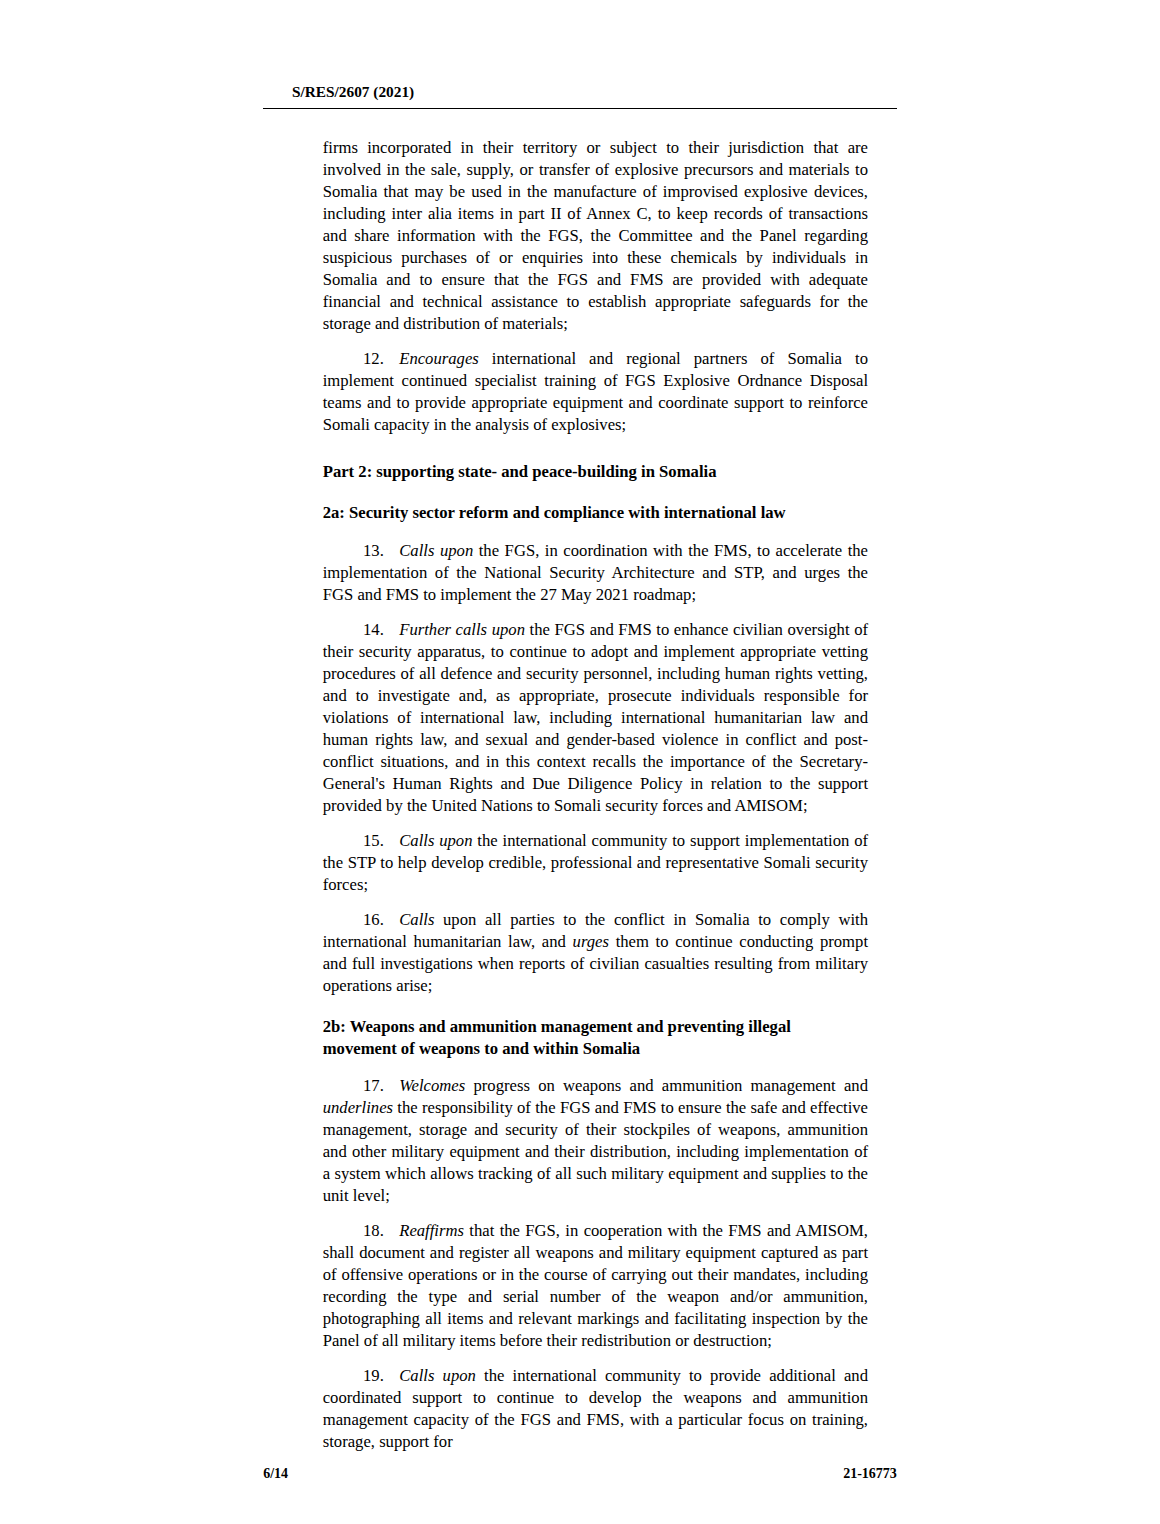S/RES/2607 (2021)
firms incorporated in their territory or subject to their jurisdiction that are involved in the sale, supply, or transfer of explosive precursors and materials to Somalia that may be used in the manufacture of improvised explosive devices, including inter alia items in part II of Annex C, to keep records of transactions and share information with the FGS, the Committee and the Panel regarding suspicious purchases of or enquiries into these chemicals by individuals in Somalia and to ensure that the FGS and FMS are provided with adequate financial and technical assistance to establish appropriate safeguards for the storage and distribution of materials;
12. Encourages international and regional partners of Somalia to implement continued specialist training of FGS Explosive Ordnance Disposal teams and to provide appropriate equipment and coordinate support to reinforce Somali capacity in the analysis of explosives;
Part 2: supporting state- and peace-building in Somalia
2a: Security sector reform and compliance with international law
13. Calls upon the FGS, in coordination with the FMS, to accelerate the implementation of the National Security Architecture and STP, and urges the FGS and FMS to implement the 27 May 2021 roadmap;
14. Further calls upon the FGS and FMS to enhance civilian oversight of their security apparatus, to continue to adopt and implement appropriate vetting procedures of all defence and security personnel, including human rights vetting, and to investigate and, as appropriate, prosecute individuals responsible for violations of international law, including international humanitarian law and human rights law, and sexual and gender-based violence in conflict and post-conflict situations, and in this context recalls the importance of the Secretary-General's Human Rights and Due Diligence Policy in relation to the support provided by the United Nations to Somali security forces and AMISOM;
15. Calls upon the international community to support implementation of the STP to help develop credible, professional and representative Somali security forces;
16. Calls upon all parties to the conflict in Somalia to comply with international humanitarian law, and urges them to continue conducting prompt and full investigations when reports of civilian casualties resulting from military operations arise;
2b: Weapons and ammunition management and preventing illegal movement of weapons to and within Somalia
17. Welcomes progress on weapons and ammunition management and underlines the responsibility of the FGS and FMS to ensure the safe and effective management, storage and security of their stockpiles of weapons, ammunition and other military equipment and their distribution, including implementation of a system which allows tracking of all such military equipment and supplies to the unit level;
18. Reaffirms that the FGS, in cooperation with the FMS and AMISOM, shall document and register all weapons and military equipment captured as part of offensive operations or in the course of carrying out their mandates, including recording the type and serial number of the weapon and/or ammunition, photographing all items and relevant markings and facilitating inspection by the Panel of all military items before their redistribution or destruction;
19. Calls upon the international community to provide additional and coordinated support to continue to develop the weapons and ammunition management capacity of the FGS and FMS, with a particular focus on training, storage, support for
6/14 21-16773